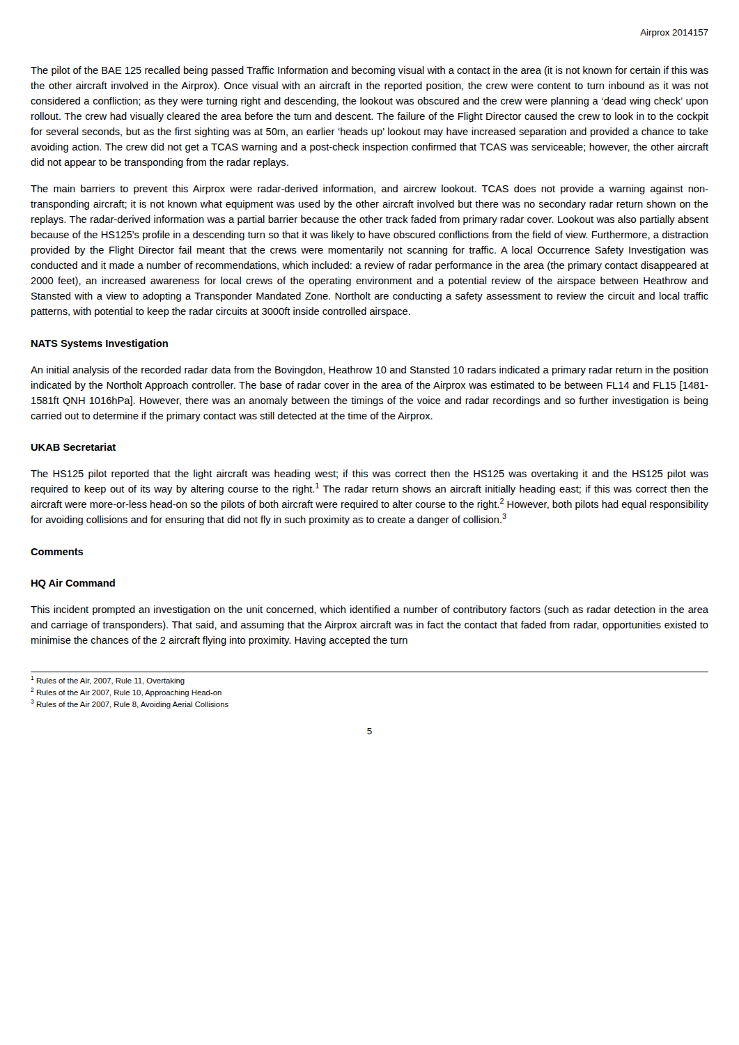Airprox 2014157
The pilot of the BAE 125 recalled being passed Traffic Information and becoming visual with a contact in the area (it is not known for certain if this was the other aircraft involved in the Airprox). Once visual with an aircraft in the reported position, the crew were content to turn inbound as it was not considered a confliction; as they were turning right and descending, the lookout was obscured and the crew were planning a ‘dead wing check’ upon rollout. The crew had visually cleared the area before the turn and descent. The failure of the Flight Director caused the crew to look in to the cockpit for several seconds, but as the first sighting was at 50m, an earlier ‘heads up’ lookout may have increased separation and provided a chance to take avoiding action. The crew did not get a TCAS warning and a post-check inspection confirmed that TCAS was serviceable; however, the other aircraft did not appear to be transponding from the radar replays.
The main barriers to prevent this Airprox were radar-derived information, and aircrew lookout. TCAS does not provide a warning against non-transponding aircraft; it is not known what equipment was used by the other aircraft involved but there was no secondary radar return shown on the replays. The radar-derived information was a partial barrier because the other track faded from primary radar cover. Lookout was also partially absent because of the HS125’s profile in a descending turn so that it was likely to have obscured conflictions from the field of view. Furthermore, a distraction provided by the Flight Director fail meant that the crews were momentarily not scanning for traffic. A local Occurrence Safety Investigation was conducted and it made a number of recommendations, which included: a review of radar performance in the area (the primary contact disappeared at 2000 feet), an increased awareness for local crews of the operating environment and a potential review of the airspace between Heathrow and Stansted with a view to adopting a Transponder Mandated Zone. Northolt are conducting a safety assessment to review the circuit and local traffic patterns, with potential to keep the radar circuits at 3000ft inside controlled airspace.
NATS Systems Investigation
An initial analysis of the recorded radar data from the Bovingdon, Heathrow 10 and Stansted 10 radars indicated a primary radar return in the position indicated by the Northolt Approach controller. The base of radar cover in the area of the Airprox was estimated to be between FL14 and FL15 [1481-1581ft QNH 1016hPa]. However, there was an anomaly between the timings of the voice and radar recordings and so further investigation is being carried out to determine if the primary contact was still detected at the time of the Airprox.
UKAB Secretariat
The HS125 pilot reported that the light aircraft was heading west; if this was correct then the HS125 was overtaking it and the HS125 pilot was required to keep out of its way by altering course to the right.1 The radar return shows an aircraft initially heading east; if this was correct then the aircraft were more-or-less head-on so the pilots of both aircraft were required to alter course to the right.2 However, both pilots had equal responsibility for avoiding collisions and for ensuring that did not fly in such proximity as to create a danger of collision.3
Comments
HQ Air Command
This incident prompted an investigation on the unit concerned, which identified a number of contributory factors (such as radar detection in the area and carriage of transponders). That said, and assuming that the Airprox aircraft was in fact the contact that faded from radar, opportunities existed to minimise the chances of the 2 aircraft flying into proximity. Having accepted the turn
1 Rules of the Air, 2007, Rule 11, Overtaking
2 Rules of the Air 2007, Rule 10, Approaching Head-on
3 Rules of the Air 2007, Rule 8, Avoiding Aerial Collisions
5